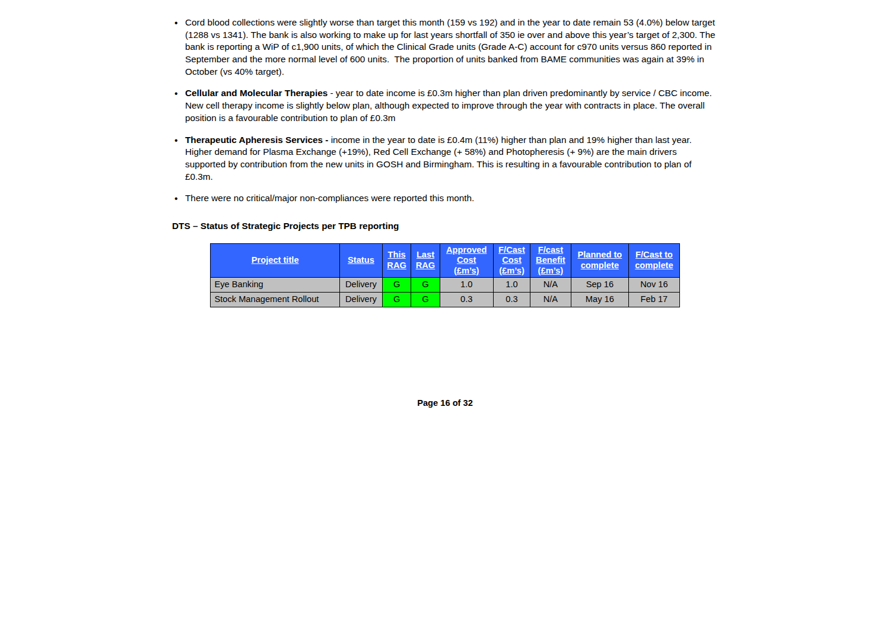Cord blood collections were slightly worse than target this month (159 vs 192) and in the year to date remain 53 (4.0%) below target (1288 vs 1341). The bank is also working to make up for last years shortfall of 350 ie over and above this year’s target of 2,300. The bank is reporting a WiP of c1,900 units, of which the Clinical Grade units (Grade A-C) account for c970 units versus 860 reported in September and the more normal level of 600 units. The proportion of units banked from BAME communities was again at 39% in October (vs 40% target).
Cellular and Molecular Therapies - year to date income is £0.3m higher than plan driven predominantly by service / CBC income. New cell therapy income is slightly below plan, although expected to improve through the year with contracts in place. The overall position is a favourable contribution to plan of £0.3m
Therapeutic Apheresis Services - income in the year to date is £0.4m (11%) higher than plan and 19% higher than last year. Higher demand for Plasma Exchange (+19%), Red Cell Exchange (+ 58%) and Photopheresis (+ 9%) are the main drivers supported by contribution from the new units in GOSH and Birmingham. This is resulting in a favourable contribution to plan of £0.3m.
There were no critical/major non-compliances were reported this month.
DTS – Status of Strategic Projects per TPB reporting
| Project title | Status | This RAG | Last RAG | Approved Cost (£m’s) | F/Cast Cost (£m’s) | F/cast Benefit (£m’s) | Planned to complete | F/Cast to complete |
| --- | --- | --- | --- | --- | --- | --- | --- | --- |
| Eye Banking | Delivery | G | G | 1.0 | 1.0 | N/A | Sep 16 | Nov 16 |
| Stock Management Rollout | Delivery | G | G | 0.3 | 0.3 | N/A | May 16 | Feb 17 |
Page 16 of 32